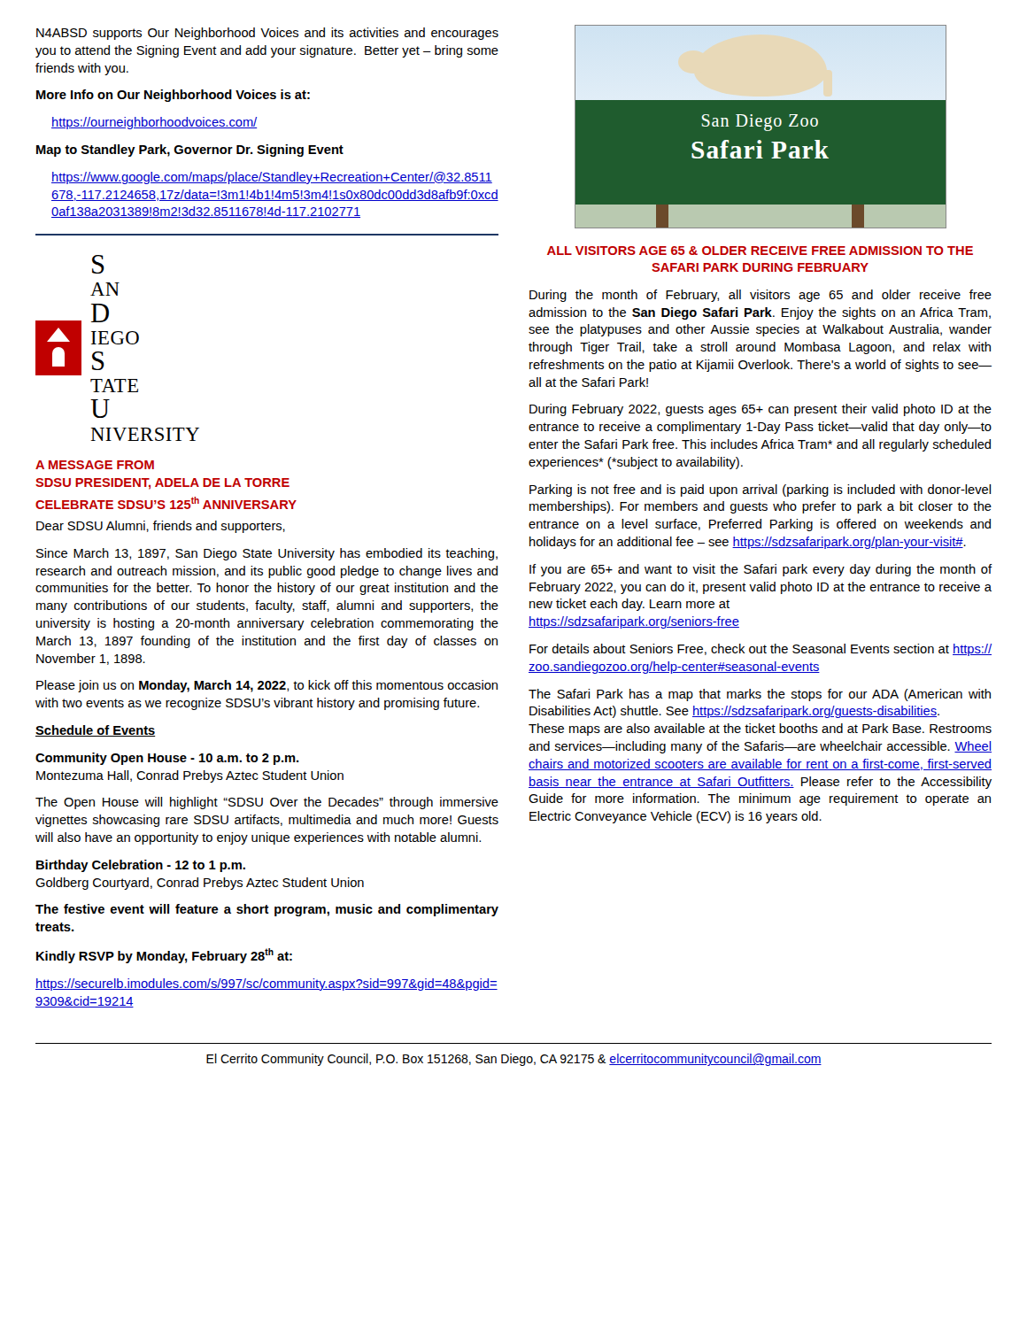N4ABSD supports Our Neighborhood Voices and its activities and encourages you to attend the Signing Event and add your signature. Better yet – bring some friends with you.
More Info on Our Neighborhood Voices is at:
https://ourneighborhoodvoices.com/
Map to Standley Park, Governor Dr. Signing Event
https://www.google.com/maps/place/Standley+Recreation+Center/@32.8511678,-117.2124658,17z/data=!3m1!4b1!4m5!3m4!1s0x80dc00dd3d8afb9f:0xcd0af138a2031389!8m2!3d32.8511678!4d-117.2102771
SAN DIEGO STATE UNIVERSITY
A MESSAGE FROM
SDSU PRESIDENT, ADELA DE LA TORRE
CELEBRATE SDSU’S 125th ANNIVERSARY
Dear SDSU Alumni, friends and supporters,
Since March 13, 1897, San Diego State University has embodied its teaching, research and outreach mission, and its public good pledge to change lives and communities for the better. To honor the history of our great institution and the many contributions of our students, faculty, staff, alumni and supporters, the university is hosting a 20-month anniversary celebration commemorating the March 13, 1897 founding of the institution and the first day of classes on November 1, 1898.
Please join us on Monday, March 14, 2022, to kick off this momentous occasion with two events as we recognize SDSU’s vibrant history and promising future.
Schedule of Events
Community Open House - 10 a.m. to 2 p.m.
Montezuma Hall, Conrad Prebys Aztec Student Union
The Open House will highlight “SDSU Over the Decades” through immersive vignettes showcasing rare SDSU artifacts, multimedia and much more! Guests will also have an opportunity to enjoy unique experiences with notable alumni.
Birthday Celebration - 12 to 1 p.m.
Goldberg Courtyard, Conrad Prebys Aztec Student Union
The festive event will feature a short program, music and complimentary treats.
Kindly RSVP by Monday, February 28th at:
https://securelb.imodules.com/s/997/sc/community.aspx?sid=997&gid=48&pgid=9309&cid=19214
San Diego Zoo
Safari Park
ALL VISITORS AGE 65 & OLDER RECEIVE FREE ADMISSION TO THE SAFARI PARK DURING FEBRUARY
During the month of February, all visitors age 65 and older receive free admission to the San Diego Safari Park. Enjoy the sights on an Africa Tram, see the platypuses and other Aussie species at Walkabout Australia, wander through Tiger Trail, take a stroll around Mombasa Lagoon, and relax with refreshments on the patio at Kijamii Overlook. There's a world of sights to see—all at the Safari Park!
During February 2022, guests ages 65+ can present their valid photo ID at the entrance to receive a complimentary 1-Day Pass ticket—valid that day only—to enter the Safari Park free. This includes Africa Tram* and all regularly scheduled experiences* (*subject to availability).
Parking is not free and is paid upon arrival (parking is included with donor-level memberships). For members and guests who prefer to park a bit closer to the entrance on a level surface, Preferred Parking is offered on weekends and holidays for an additional fee – see https://sdzsafaripark.org/plan-your-visit#.
If you are 65+ and want to visit the Safari park every day during the month of February 2022, you can do it, present valid photo ID at the entrance to receive a new ticket each day. Learn more at
https://sdzsafaripark.org/seniors-free
For details about Seniors Free, check out the Seasonal Events section at https://zoo.sandiegozoo.org/help-center#seasonal-events
The Safari Park has a map that marks the stops for our ADA (American with Disabilities Act) shuttle. See https://sdzsafaripark.org/guests-disabilities.
These maps are also available at the ticket booths and at Park Base. Restrooms and services—including many of the Safaris—are wheelchair accessible. Wheelchairs and motorized scooters are available for rent on a first-come, first-served basis near the entrance at Safari Outfitters. Please refer to the Accessibility Guide for more information. The minimum age requirement to operate an Electric Conveyance Vehicle (ECV) is 16 years old.
El Cerrito Community Council, P.O. Box 151268, San Diego, CA 92175 & elcerritocommunitycouncil@gmail.com